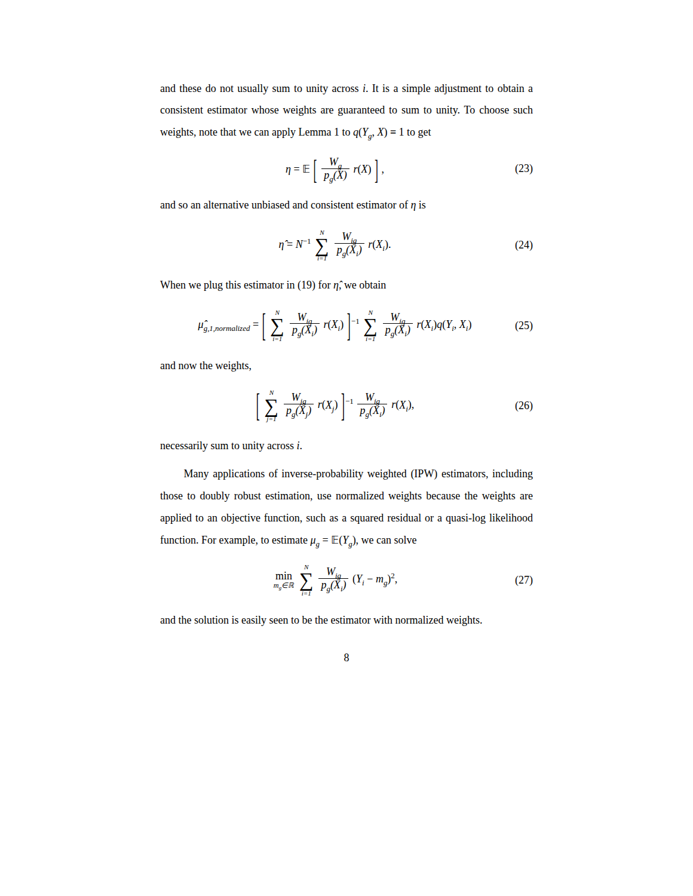and these do not usually sum to unity across i. It is a simple adjustment to obtain a consistent estimator whose weights are guaranteed to sum to unity. To choose such weights, note that we can apply Lemma 1 to q(Yg, X) ≡ 1 to get
η = 𝔼 [ Wg pg(X) r(X) ] ,
(23)
and so an alternative unbiased and consistent estimator of η is
η̂ = N−1 N ∑ i=1 Wig pg(Xi) r(Xi).
(24)
When we plug this estimator in (19) for η̂, we obtain
μ̂g,1,normalized = [ N ∑ i=1 Wig pg(Xi) r(Xi) ]−1 N ∑ i=1 Wig pg(Xi) r(Xi)q(Yi, Xi)
(25)
and now the weights,
[ N ∑ j=1 Wjg pg(Xj) r(Xj) ]−1 Wig pg(Xi) r(Xi),
(26)
necessarily sum to unity across i.
Many applications of inverse-probability weighted (IPW) estimators, including those to doubly robust estimation, use normalized weights because the weights are applied to an objective function, such as a squared residual or a quasi-log likelihood function. For example, to estimate μg = 𝔼(Yg), we can solve
min mg∈ℝ N ∑ i=1 Wig pg(Xi) (Yi − mg)2,
(27)
and the solution is easily seen to be the estimator with normalized weights.
8